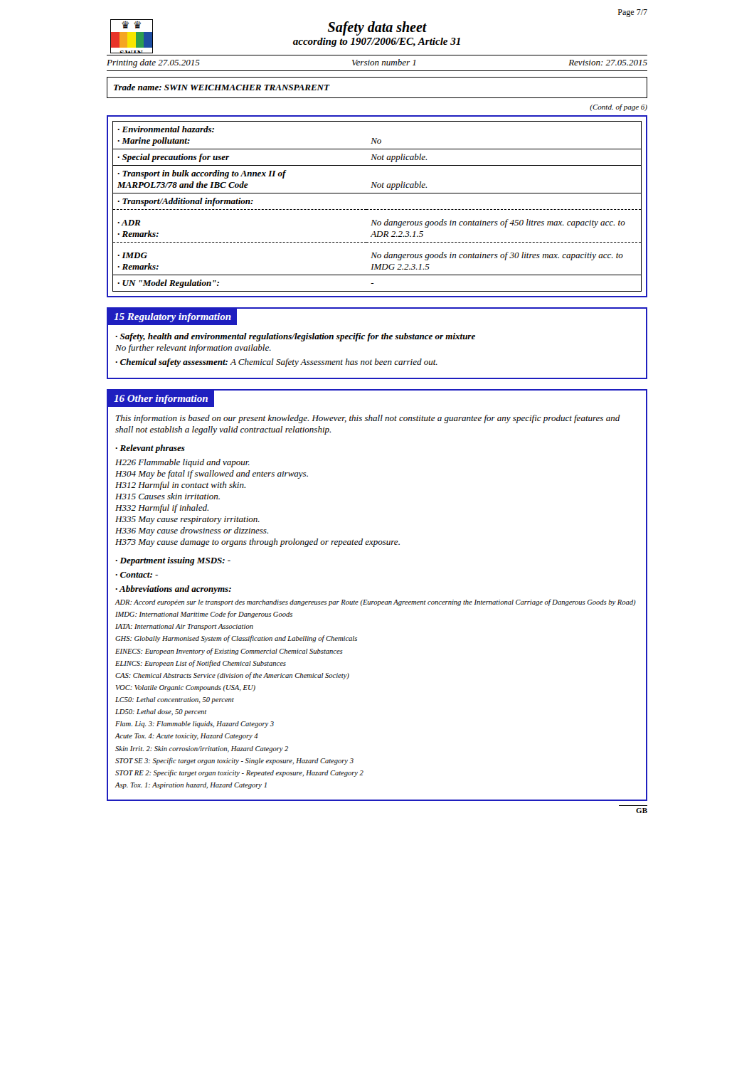Page 7/7
♛ ♛
SWIN
Safety data sheet
according to 1907/2006/EC, Article 31
Printing date 27.05.2015
Version number 1
Revision: 27.05.2015
Trade name: SWIN WEICHMACHER TRANSPARENT
(Contd. of page 6)
| · Environmental hazards: · Marine pollutant: | No |
| · Special precautions for user | Not applicable. |
| · Transport in bulk according to Annex II of MARPOL73/78 and the IBC Code | Not applicable. |
| · Transport/Additional information: |
| · ADR · Remarks: | No dangerous goods in containers of 450 litres max. capacity acc. to ADR 2.2.3.1.5 |
| · IMDG · Remarks: | No dangerous goods in containers of 30 litres max. capacitiy acc. to IMDG 2.2.3.1.5 |
| · UN "Model Regulation": | - |
15 Regulatory information
· Safety, health and environmental regulations/legislation specific for the substance or mixture
No further relevant information available.
· Chemical safety assessment: A Chemical Safety Assessment has not been carried out.
16 Other information
This information is based on our present knowledge. However, this shall not constitute a guarantee for any specific product features and shall not establish a legally valid contractual relationship.
· Relevant phrases
H226 Flammable liquid and vapour.
H304 May be fatal if swallowed and enters airways.
H312 Harmful in contact with skin.
H315 Causes skin irritation.
H332 Harmful if inhaled.
H335 May cause respiratory irritation.
H336 May cause drowsiness or dizziness.
H373 May cause damage to organs through prolonged or repeated exposure.
· Department issuing MSDS: -
· Contact: -
· Abbreviations and acronyms:
ADR: Accord européen sur le transport des marchandises dangereuses par Route (European Agreement concerning the International Carriage of Dangerous Goods by Road)
IMDG: International Maritime Code for Dangerous Goods
IATA: International Air Transport Association
GHS: Globally Harmonised System of Classification and Labelling of Chemicals
EINECS: European Inventory of Existing Commercial Chemical Substances
ELINCS: European List of Notified Chemical Substances
CAS: Chemical Abstracts Service (division of the American Chemical Society)
VOC: Volatile Organic Compounds (USA, EU)
LC50: Lethal concentration, 50 percent
LD50: Lethal dose, 50 percent
Flam. Liq. 3: Flammable liquids, Hazard Category 3
Acute Tox. 4: Acute toxicity, Hazard Category 4
Skin Irrit. 2: Skin corrosion/irritation, Hazard Category 2
STOT SE 3: Specific target organ toxicity - Single exposure, Hazard Category 3
STOT RE 2: Specific target organ toxicity - Repeated exposure, Hazard Category 2
Asp. Tox. 1: Aspiration hazard, Hazard Category 1
GB